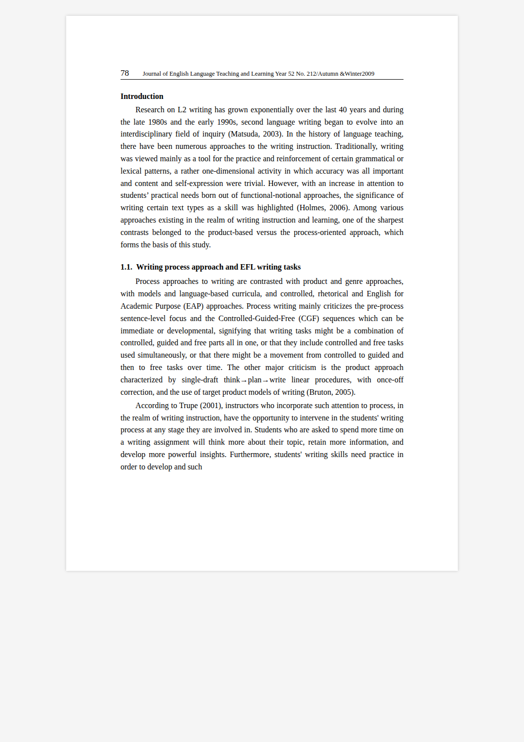78 Journal of English Language Teaching and Learning Year 52 No. 212/Autumn &Winter2009
Introduction
Research on L2 writing has grown exponentially over the last 40 years and during the late 1980s and the early 1990s, second language writing began to evolve into an interdisciplinary field of inquiry (Matsuda, 2003). In the history of language teaching, there have been numerous approaches to the writing instruction. Traditionally, writing was viewed mainly as a tool for the practice and reinforcement of certain grammatical or lexical patterns, a rather one-dimensional activity in which accuracy was all important and content and self-expression were trivial. However, with an increase in attention to students’ practical needs born out of functional-notional approaches, the significance of writing certain text types as a skill was highlighted (Holmes, 2006). Among various approaches existing in the realm of writing instruction and learning, one of the sharpest contrasts belonged to the product-based versus the process-oriented approach, which forms the basis of this study.
1.1. Writing process approach and EFL writing tasks
Process approaches to writing are contrasted with product and genre approaches, with models and language-based curricula, and controlled, rhetorical and English for Academic Purpose (EAP) approaches. Process writing mainly criticizes the pre-process sentence-level focus and the Controlled-Guided-Free (CGF) sequences which can be immediate or developmental, signifying that writing tasks might be a combination of controlled, guided and free parts all in one, or that they include controlled and free tasks used simultaneously, or that there might be a movement from controlled to guided and then to free tasks over time. The other major criticism is the product approach characterized by single-draft think→plan→write linear procedures, with once-off correction, and the use of target product models of writing (Bruton, 2005).
According to Trupe (2001), instructors who incorporate such attention to process, in the realm of writing instruction, have the opportunity to intervene in the students' writing process at any stage they are involved in. Students who are asked to spend more time on a writing assignment will think more about their topic, retain more information, and develop more powerful insights. Furthermore, students' writing skills need practice in order to develop and such